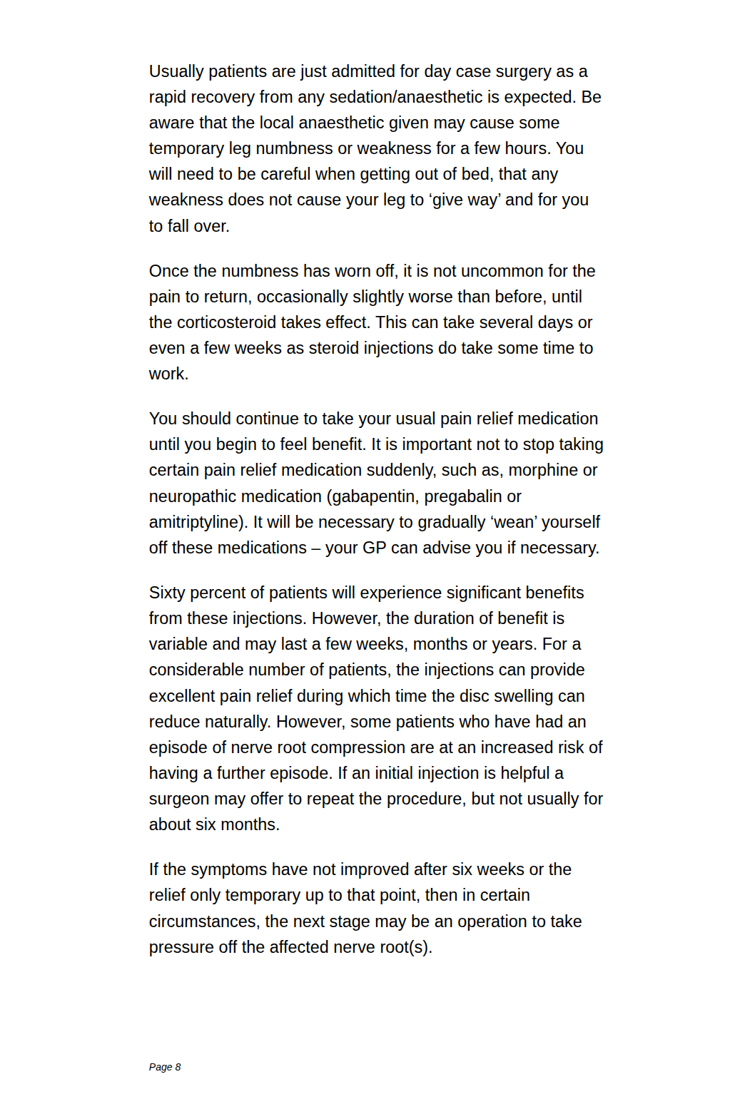Usually patients are just admitted for day case surgery as a rapid recovery from any sedation/anaesthetic is expected. Be aware that the local anaesthetic given may cause some temporary leg numbness or weakness for a few hours. You will need to be careful when getting out of bed, that any weakness does not cause your leg to ‘give way’ and for you to fall over.
Once the numbness has worn off, it is not uncommon for the pain to return, occasionally slightly worse than before, until the corticosteroid takes effect. This can take several days or even a few weeks as steroid injections do take some time to work.
You should continue to take your usual pain relief medication until you begin to feel benefit. It is important not to stop taking certain pain relief medication suddenly, such as, morphine or neuropathic medication (gabapentin, pregabalin or amitriptyline). It will be necessary to gradually ‘wean’ yourself off these medications – your GP can advise you if necessary.
Sixty percent of patients will experience significant benefits from these injections. However, the duration of benefit is variable and may last a few weeks, months or years. For a considerable number of patients, the injections can provide excellent pain relief during which time the disc swelling can reduce naturally. However, some patients who have had an episode of nerve root compression are at an increased risk of having a further episode. If an initial injection is helpful a surgeon may offer to repeat the procedure, but not usually for about six months.
If the symptoms have not improved after six weeks or the relief only temporary up to that point, then in certain circumstances, the next stage may be an operation to take pressure off the affected nerve root(s).
Page 8